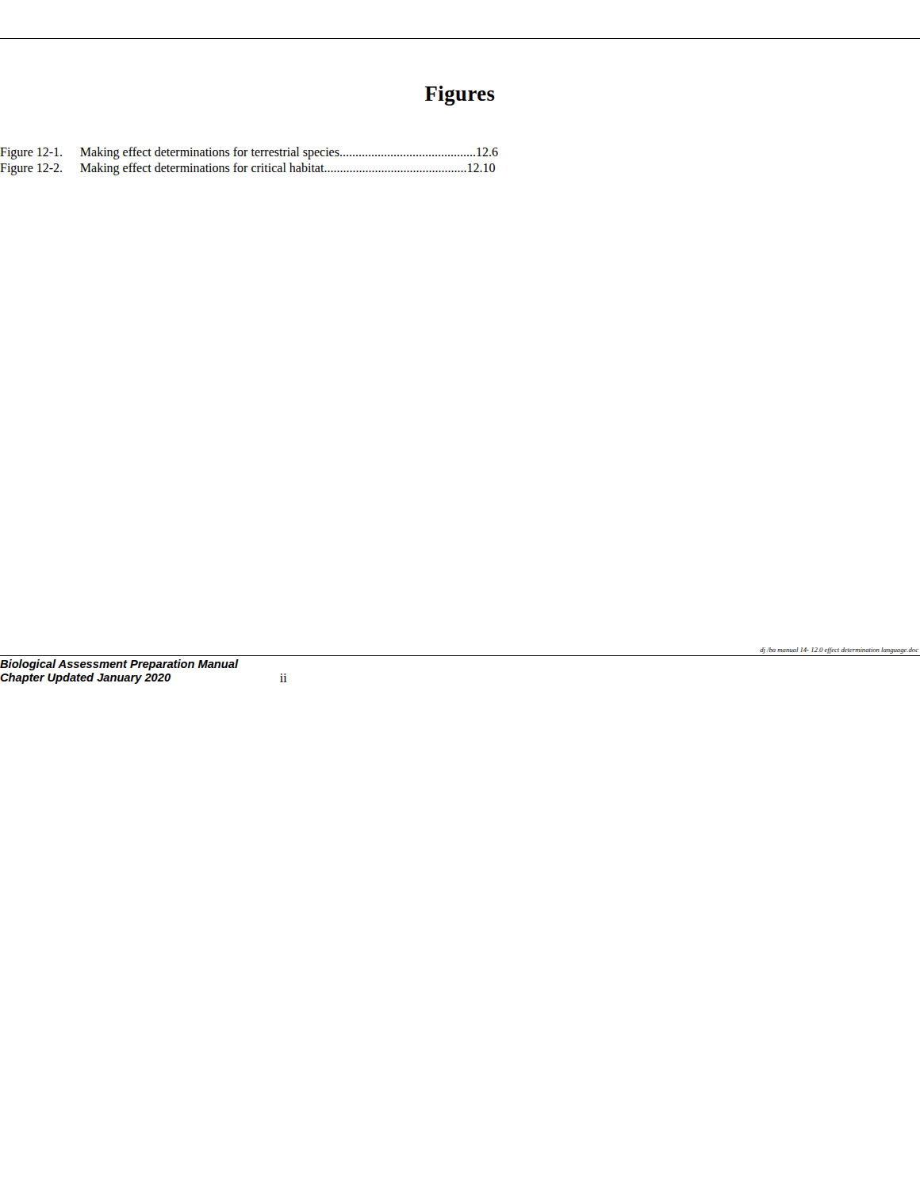Figures
| Figure 12-1. | Making effect determinations for terrestrial species. .......................................... 12.6 |
| Figure 12-2. | Making effect determinations for critical habitat ............................................. 12.10 |
dj /ba manual 14- 12.0 effect determination language.doc
Biological Assessment Preparation Manual
Chapter Updated January 2020
ii